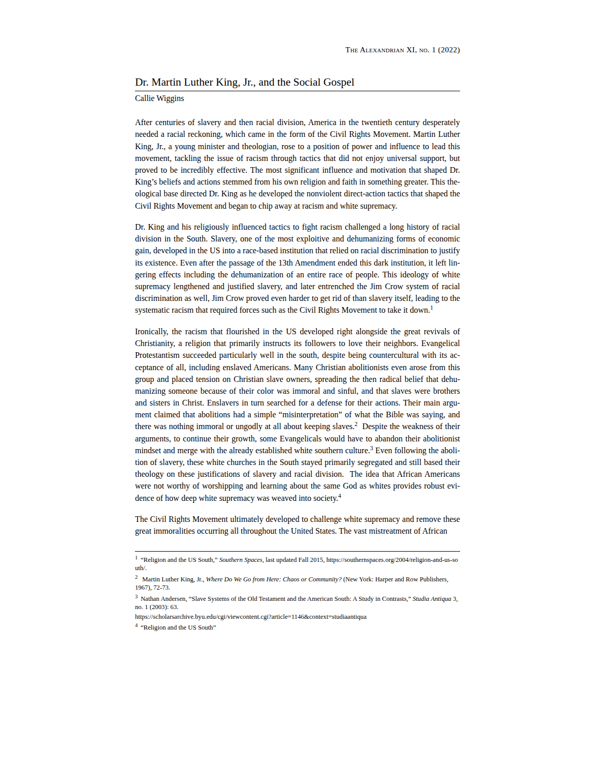The Alexandrian XI, no. 1 (2022)
Dr. Martin Luther King, Jr., and the Social Gospel
Callie Wiggins
After centuries of slavery and then racial division, America in the twentieth century desperately needed a racial reckoning, which came in the form of the Civil Rights Movement. Martin Luther King, Jr., a young minister and theologian, rose to a position of power and influence to lead this movement, tackling the issue of racism through tactics that did not enjoy universal support, but proved to be incredibly effective. The most significant influence and motivation that shaped Dr. King’s beliefs and actions stemmed from his own religion and faith in something greater. This theological base directed Dr. King as he developed the nonviolent direct-action tactics that shaped the Civil Rights Movement and began to chip away at racism and white supremacy.
Dr. King and his religiously influenced tactics to fight racism challenged a long history of racial division in the South. Slavery, one of the most exploitive and dehumanizing forms of economic gain, developed in the US into a race-based institution that relied on racial discrimination to justify its existence. Even after the passage of the 13th Amendment ended this dark institution, it left lingering effects including the dehumanization of an entire race of people. This ideology of white supremacy lengthened and justified slavery, and later entrenched the Jim Crow system of racial discrimination as well, Jim Crow proved even harder to get rid of than slavery itself, leading to the systematic racism that required forces such as the Civil Rights Movement to take it down.1
Ironically, the racism that flourished in the US developed right alongside the great revivals of Christianity, a religion that primarily instructs its followers to love their neighbors. Evangelical Protestantism succeeded particularly well in the south, despite being countercultural with its acceptance of all, including enslaved Americans. Many Christian abolitionists even arose from this group and placed tension on Christian slave owners, spreading the then radical belief that dehumanizing someone because of their color was immoral and sinful, and that slaves were brothers and sisters in Christ. Enslavers in turn searched for a defense for their actions. Their main argument claimed that abolitions had a simple “misinterpretation” of what the Bible was saying, and there was nothing immoral or ungodly at all about keeping slaves.2 Despite the weakness of their arguments, to continue their growth, some Evangelicals would have to abandon their abolitionist mindset and merge with the already established white southern culture.3 Even following the abolition of slavery, these white churches in the South stayed primarily segregated and still based their theology on these justifications of slavery and racial division. The idea that African Americans were not worthy of worshipping and learning about the same God as whites provides robust evidence of how deep white supremacy was weaved into society.4
The Civil Rights Movement ultimately developed to challenge white supremacy and remove these great immoralities occurring all throughout the United States. The vast mistreatment of African
1 “Religion and the US South,” Southern Spaces, last updated Fall 2015, https://southernspaces.org/2004/religion-and-us-south/.
2 Martin Luther King, Jr., Where Do We Go from Here: Chaos or Community? (New York: Harper and Row Publishers, 1967), 72-73.
3 Nathan Andersen, “Slave Systems of the Old Testament and the American South: A Study in Contrasts,” Studia Antiqua 3, no. 1 (2003): 63.
https://scholarsarchive.byu.edu/cgi/viewcontent.cgi?article=1146&context=studiaantiqua
4 “Religion and the US South”